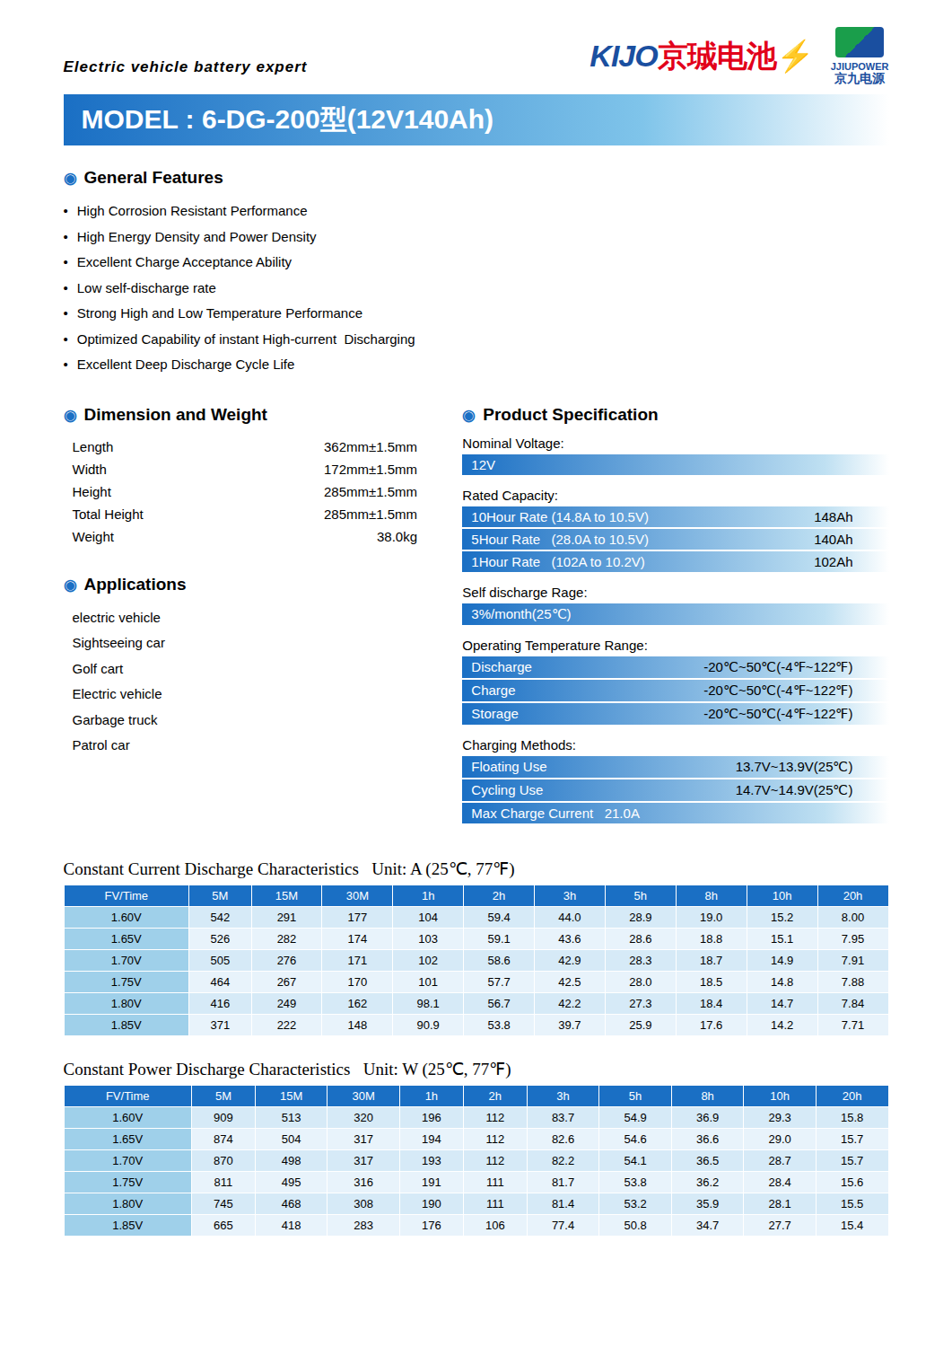Electric vehicle battery expert
KIJO京珹电池⚡
JJIUPOWER
京九电源
MODEL : 6-DG-200型(12V140Ah)
General Features
High Corrosion Resistant Performance
High Energy Density and Power Density
Excellent Charge Acceptance Ability
Low self-discharge rate
Strong High and Low Temperature Performance
Optimized Capability of instant High-current Discharging
Excellent Deep Discharge Cycle Life
Dimension and Weight
| Length | 362mm±1.5mm |
| Width | 172mm±1.5mm |
| Height | 285mm±1.5mm |
| Total Height | 285mm±1.5mm |
| Weight | 38.0kg |
Applications
electric vehicle
Sightseeing car
Golf cart
Electric vehicle
Garbage truck
Patrol car
Product Specification
Nominal Voltage:
12V
Rated Capacity:
10Hour Rate (14.8A to 10.5V) 148Ah
5Hour Rate (28.0A to 10.5V) 140Ah
1Hour Rate (102A to 10.2V) 102Ah
Self discharge Rage:
3%/month(25℃)
Operating Temperature Range:
Discharge-20℃~50℃(-4℉~122℉)
Charge-20℃~50℃(-4℉~122℉)
Storage-20℃~50℃(-4℉~122℉)
Charging Methods:
Floating Use 13.7V~13.9V(25℃)
Cycling Use 14.7V~14.9V(25℃)
Max Charge Current 21.0A
Constant Current Discharge Characteristics Unit: A (25℃, 77℉)
| FV/Time | 5M | 15M | 30M | 1h | 2h | 3h | 5h | 8h | 10h | 20h |
| --- | --- | --- | --- | --- | --- | --- | --- | --- | --- | --- |
| 1.60V | 542 | 291 | 177 | 104 | 59.4 | 44.0 | 28.9 | 19.0 | 15.2 | 8.00 |
| 1.65V | 526 | 282 | 174 | 103 | 59.1 | 43.6 | 28.6 | 18.8 | 15.1 | 7.95 |
| 1.70V | 505 | 276 | 171 | 102 | 58.6 | 42.9 | 28.3 | 18.7 | 14.9 | 7.91 |
| 1.75V | 464 | 267 | 170 | 101 | 57.7 | 42.5 | 28.0 | 18.5 | 14.8 | 7.88 |
| 1.80V | 416 | 249 | 162 | 98.1 | 56.7 | 42.2 | 27.3 | 18.4 | 14.7 | 7.84 |
| 1.85V | 371 | 222 | 148 | 90.9 | 53.8 | 39.7 | 25.9 | 17.6 | 14.2 | 7.71 |
Constant Power Discharge Characteristics Unit: W (25℃, 77℉)
| FV/Time | 5M | 15M | 30M | 1h | 2h | 3h | 5h | 8h | 10h | 20h |
| --- | --- | --- | --- | --- | --- | --- | --- | --- | --- | --- |
| 1.60V | 909 | 513 | 320 | 196 | 112 | 83.7 | 54.9 | 36.9 | 29.3 | 15.8 |
| 1.65V | 874 | 504 | 317 | 194 | 112 | 82.6 | 54.6 | 36.6 | 29.0 | 15.7 |
| 1.70V | 870 | 498 | 317 | 193 | 112 | 82.2 | 54.1 | 36.5 | 28.7 | 15.7 |
| 1.75V | 811 | 495 | 316 | 191 | 111 | 81.7 | 53.8 | 36.2 | 28.4 | 15.6 |
| 1.80V | 745 | 468 | 308 | 190 | 111 | 81.4 | 53.2 | 35.9 | 28.1 | 15.5 |
| 1.85V | 665 | 418 | 283 | 176 | 106 | 77.4 | 50.8 | 34.7 | 27.7 | 15.4 |